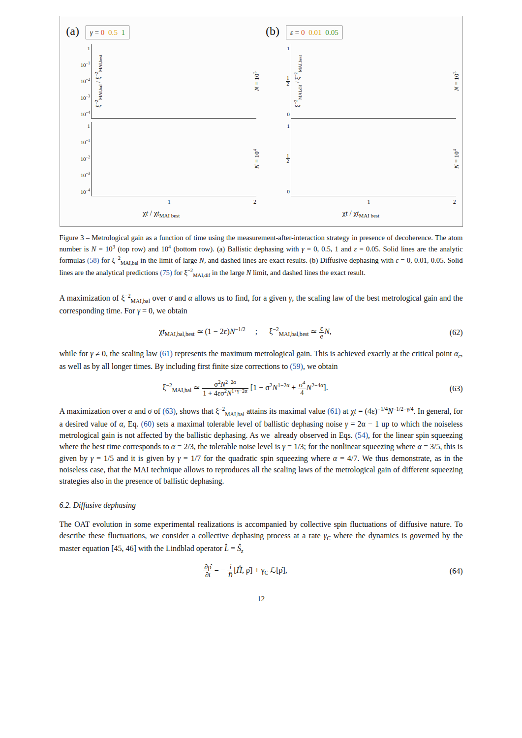(a) γ = 0 0.5 1
ξ−2MAI,bal / ξ−2MAI,best
1 10−1 10−2 10−3 10−4
N = 103
1 10−1 10−2 10−3 10−4
N = 104
12
χt / χtMAI best
(b) ε = 0 0.01 0.05
ξ−2MAI,dif / ξ−2MAI,best
1 12 0
N = 103
1 12 0
N = 104
12
χt / χtMAI best
Figure 3 – Metrological gain as a function of time using the measurement-after-interaction strategy in presence of decoherence. The atom number is N = 103 (top row) and 104 (bottom row). (a) Ballistic dephasing with γ = 0, 0.5, 1 and ε = 0.05. Solid lines are the analytic formulas (58) for ξ−2MAI,bal in the limit of large N, and dashed lines are exact results. (b) Diffusive dephasing with ε = 0, 0.01, 0.05. Solid lines are the analytical predictions (75) for ξ−2MAI,dif in the large N limit, and dashed lines the exact result.
A maximization of ξ−2MAI,bal over σ and α allows us to find, for a given γ, the scaling law of the best metrological gain and the corresponding time. For γ = 0, we obtain
χtMAI,bal,best ≃ (1 − 2ε)N−1/2 ; ξ−2MAI,bal,best ≃ εe N,
(62)
while for γ ≠ 0, the scaling law (61) represents the maximum metrological gain. This is achieved exactly at the critical point αc, as well as by all longer times. By including first finite size corrections to (59), we obtain
ξ−2MAI,bal ≃ σ2N2−2α 1 + 4εσ2N1+γ−2α [1 − σ2N1−2α + σ44 N2−4α].
(63)
A maximization over α and σ of (63), shows that ξ−2MAI,bal attains its maximal value (61) at χt = (4ε)−1/4N−1/2−γ/4. In general, for a desired value of α, Eq. (60) sets a maximal tolerable level of ballistic dephasing noise γ = 2α − 1 up to which the noiseless metrological gain is not affected by the ballistic dephasing. As we already observed in Eqs. (54), for the linear spin squeezing where the best time corresponds to α = 2/3, the tolerable noise level is γ = 1/3; for the nonlinear squeezing where α = 3/5, this is given by γ = 1/5 and it is given by γ = 1/7 for the quadratic spin squeezing where α = 4/7. We thus demonstrate, as in the noiseless case, that the MAI technique allows to reproduces all the scaling laws of the metrological gain of different squeezing strategies also in the presence of ballistic dephasing.
6.2. Diffusive dephasing
The OAT evolution in some experimental realizations is accompanied by collective spin fluctuations of diffusive nature. To describe these fluctuations, we consider a collective dephasing process at a rate γC where the dynamics is governed by the master equation [45, 46] with the Lindblad operator L̂ = Ŝz
∂ρ̂∂t = − iℏ[Ĥ, ρ̂] + γC ℒ[ρ̂],
(64)
12